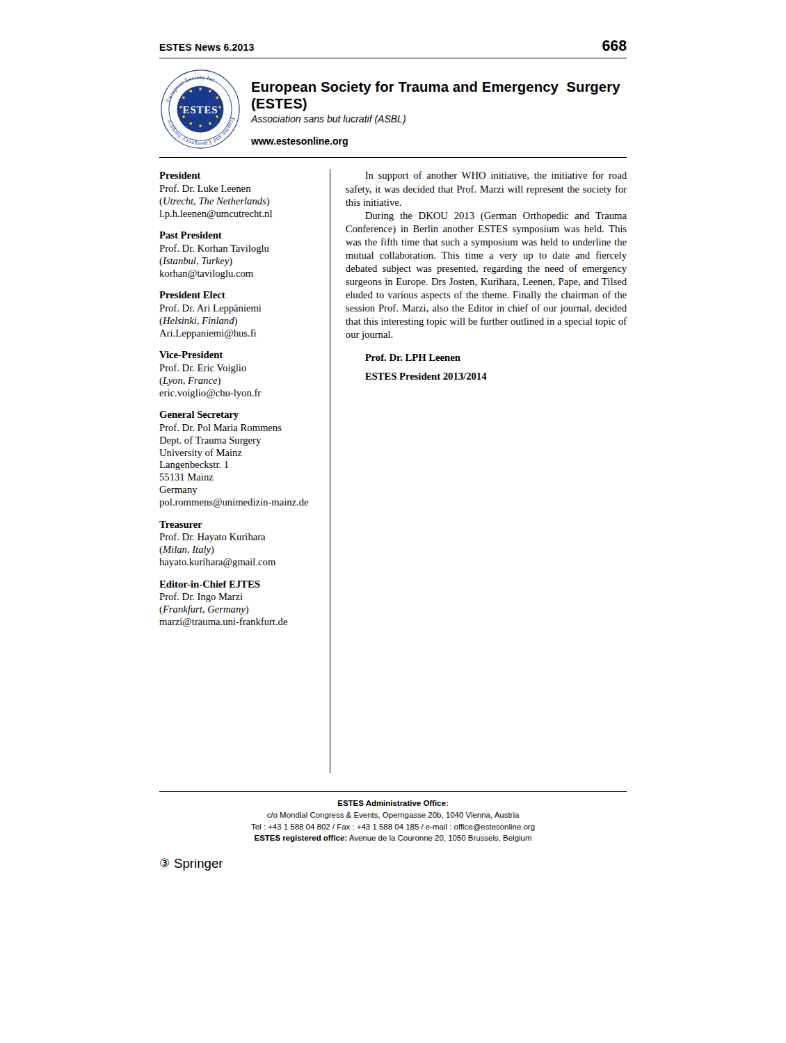ESTES News 6.2013
668
European Society for Trauma and Emergency Surgery ESTES
European Society for Trauma and Emergency Surgery (ESTES)
Association sans but lucratif (ASBL)
www.estesonline.org
President
Prof. Dr. Luke Leenen
(Utrecht, The Netherlands)
l.p.h.leenen@umcutrecht.nl
Past President
Prof. Dr. Korhan Taviloglu
(Istanbul, Turkey)
korhan@taviloglu.com
President Elect
Prof. Dr. Ari Leppäniemi
(Helsinki, Finland)
Ari.Leppaniemi@hus.fi
Vice-President
Prof. Dr. Eric Voiglio
(Lyon, France)
eric.voiglio@chu-lyon.fr
General Secretary
Prof. Dr. Pol Maria Rommens
Dept. of Trauma Surgery
University of Mainz
Langenbeckstr. 1
55131 Mainz
Germany
pol.rommens@unimedizin-mainz.de
Treasurer
Prof. Dr. Hayato Kurihara
(Milan, Italy)
hayato.kurihara@gmail.com
Editor-in-Chief EJTES
Prof. Dr. Ingo Marzi
(Frankfurt, Germany)
marzi@trauma.uni-frankfurt.de
In support of another WHO initiative, the initiative for road safety, it was decided that Prof. Marzi will represent the society for this initiative.
During the DKOU 2013 (German Orthopedic and Trauma Conference) in Berlin another ESTES symposium was held. This was the fifth time that such a symposium was held to underline the mutual collaboration. This time a very up to date and fiercely debated subject was presented, regarding the need of emergency surgeons in Europe. Drs Josten, Kurihara, Leenen, Pape, and Tilsed eluded to various aspects of the theme. Finally the chairman of the session Prof. Marzi, also the Editor in chief of our journal, decided that this interesting topic will be further outlined in a special topic of our journal.
Prof. Dr. LPH Leenen
ESTES President 2013/2014
ESTES Administrative Office:
c/o Mondial Congress & Events, Operngasse 20b, 1040 Vienna, Austria
Tel : +43 1 588 04 802 / Fax : +43 1 588 04 185 / e-mail : office@estesonline.org
ESTES registered office: Avenue de la Couronne 20, 1050 Brussels, Belgium
③ Springer